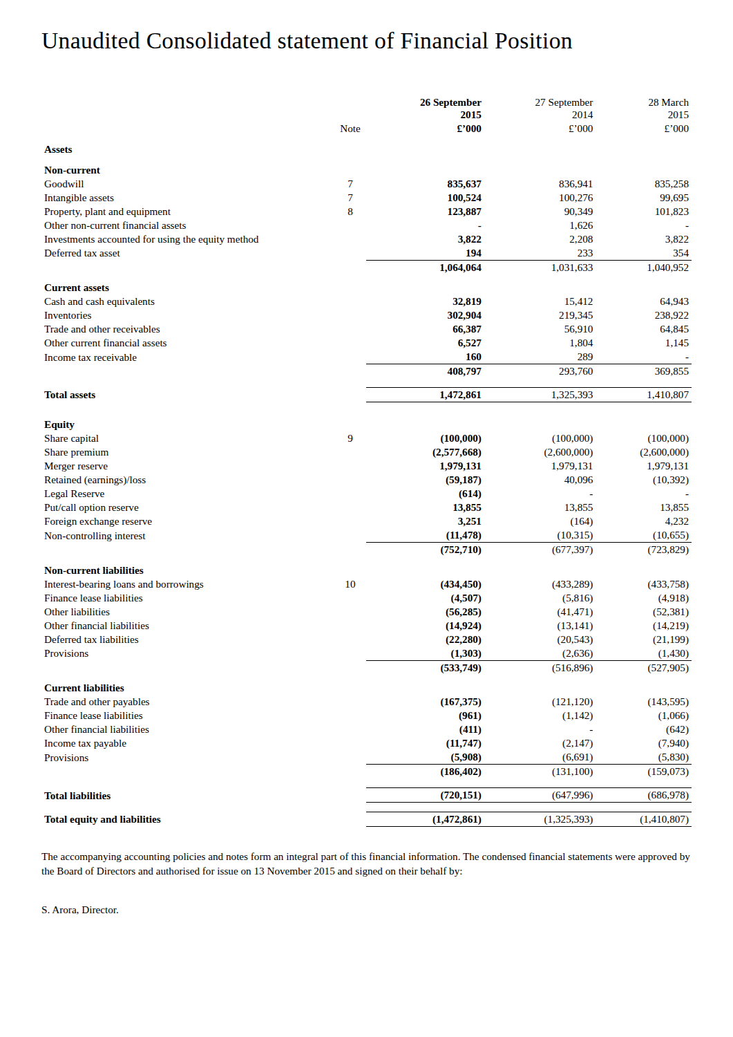Unaudited Consolidated statement of Financial Position
| | | 26 September 2015 | 27 September 2014 | 28 March 2015 |
| --- | --- | --- | --- | --- |
| | Note | £’000 | £’000 | £’000 |
| Assets | | | | |
| Non-current | | | | |
| Goodwill | 7 | 835,637 | 836,941 | 835,258 |
| Intangible assets | 7 | 100,524 | 100,276 | 99,695 |
| Property, plant and equipment | 8 | 123,887 | 90,349 | 101,823 |
| Other non-current financial assets | | - | 1,626 | - |
| Investments accounted for using the equity method | | 3,822 | 2,208 | 3,822 |
| Deferred tax asset | | 194 | 233 | 354 |
| | | 1,064,064 | 1,031,633 | 1,040,952 |
| Current assets | | | | |
| Cash and cash equivalents | | 32,819 | 15,412 | 64,943 |
| Inventories | | 302,904 | 219,345 | 238,922 |
| Trade and other receivables | | 66,387 | 56,910 | 64,845 |
| Other current financial assets | | 6,527 | 1,804 | 1,145 |
| Income tax receivable | | 160 | 289 | - |
| | | 408,797 | 293,760 | 369,855 |
| Total assets | | 1,472,861 | 1,325,393 | 1,410,807 |
| Equity | | | | |
| Share capital | 9 | (100,000) | (100,000) | (100,000) |
| Share premium | | (2,577,668) | (2,600,000) | (2,600,000) |
| Merger reserve | | 1,979,131 | 1,979,131 | 1,979,131 |
| Retained (earnings)/loss | | (59,187) | 40,096 | (10,392) |
| Legal Reserve | | (614) | - | - |
| Put/call option reserve | | 13,855 | 13,855 | 13,855 |
| Foreign exchange reserve | | 3,251 | (164) | 4,232 |
| Non-controlling interest | | (11,478) | (10,315) | (10,655) |
| | | (752,710) | (677,397) | (723,829) |
| Non-current liabilities | | | | |
| Interest-bearing loans and borrowings | 10 | (434,450) | (433,289) | (433,758) |
| Finance lease liabilities | | (4,507) | (5,816) | (4,918) |
| Other liabilities | | (56,285) | (41,471) | (52,381) |
| Other financial liabilities | | (14,924) | (13,141) | (14,219) |
| Deferred tax liabilities | | (22,280) | (20,543) | (21,199) |
| Provisions | | (1,303) | (2,636) | (1,430) |
| | | (533,749) | (516,896) | (527,905) |
| Current liabilities | | | | |
| Trade and other payables | | (167,375) | (121,120) | (143,595) |
| Finance lease liabilities | | (961) | (1,142) | (1,066) |
| Other financial liabilities | | (411) | - | (642) |
| Income tax payable | | (11,747) | (2,147) | (7,940) |
| Provisions | | (5,908) | (6,691) | (5,830) |
| | | (186,402) | (131,100) | (159,073) |
| Total liabilities | | (720,151) | (647,996) | (686,978) |
| Total equity and liabilities | | (1,472,861) | (1,325,393) | (1,410,807) |
The accompanying accounting policies and notes form an integral part of this financial information. The condensed financial statements were approved by the Board of Directors and authorised for issue on 13 November 2015 and signed on their behalf by:
S. Arora, Director.